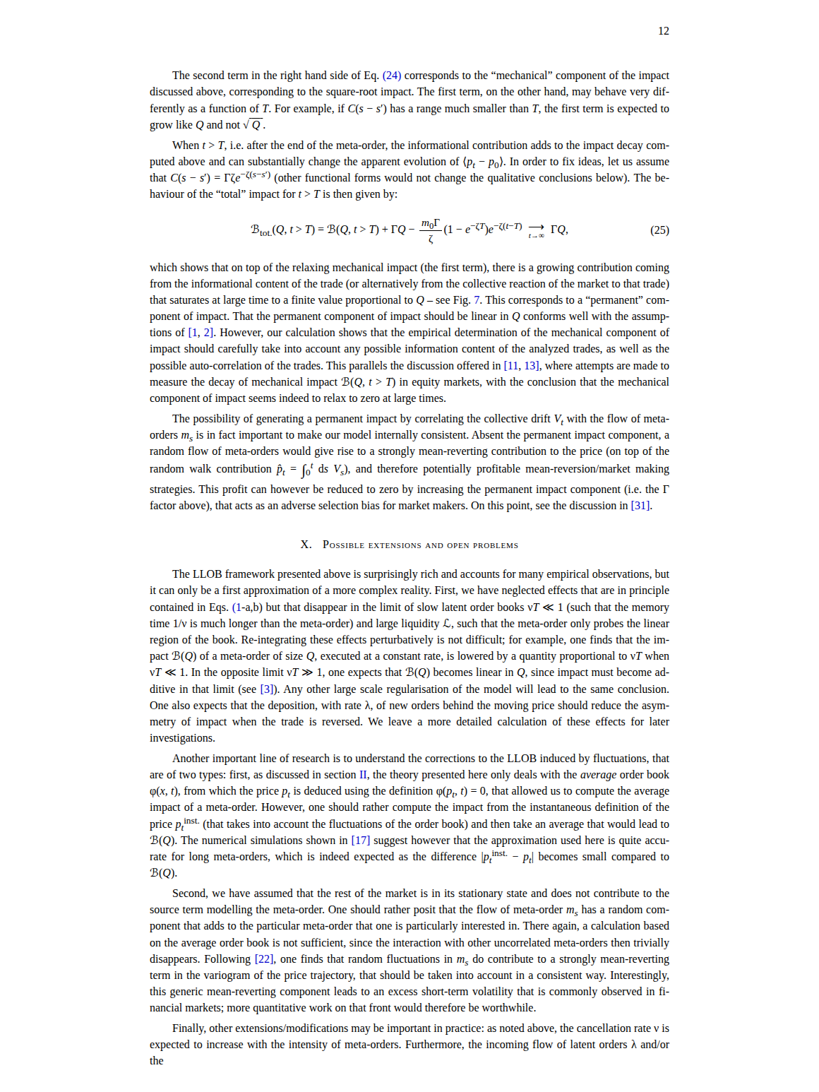12
The second term in the right hand side of Eq. (24) corresponds to the “mechanical” component of the impact discussed above, corresponding to the square-root impact. The first term, on the other hand, may behave very differently as a function of T. For example, if C(s − s′) has a range much smaller than T, the first term is expected to grow like Q and not √ Q .
When t > T, i.e. after the end of the meta-order, the informational contribution adds to the impact decay computed above and can substantially change the apparent evolution of ⟨pt − p0⟩. In order to fix ideas, let us assume that C(s − s′) = Γζe−ζ(s−s′) (other functional forms would not change the qualitative conclusions below). The behaviour of the “total” impact for t > T is then given by:
ℬtot.(Q, t > T) = ℬ(Q, t > T) + ΓQ − m0Γ ζ(1 − e−ζT)e−ζ(t−T) ⟶t→∞ ΓQ, (25)
which shows that on top of the relaxing mechanical impact (the first term), there is a growing contribution coming from the informational content of the trade (or alternatively from the collective reaction of the market to that trade) that saturates at large time to a finite value proportional to Q – see Fig. 7. This corresponds to a “permanent” component of impact. That the permanent component of impact should be linear in Q conforms well with the assumptions of [1, 2]. However, our calculation shows that the empirical determination of the mechanical component of impact should carefully take into account any possible information content of the analyzed trades, as well as the possible auto-correlation of the trades. This parallels the discussion offered in [11, 13], where attempts are made to measure the decay of mechanical impact ℬ(Q, t > T) in equity markets, with the conclusion that the mechanical component of impact seems indeed to relax to zero at large times.
The possibility of generating a permanent impact by correlating the collective drift Vt with the flow of meta-orders ms is in fact important to make our model internally consistent. Absent the permanent impact component, a random flow of meta-orders would give rise to a strongly mean-reverting contribution to the price (on top of the random walk contribution p̂t = ∫0t ds Vs), and therefore potentially profitable mean-reversion/market making strategies. This profit can however be reduced to zero by increasing the permanent impact component (i.e. the Γ factor above), that acts as an adverse selection bias for market makers. On this point, see the discussion in [31].
X. Possible extensions and open problems
The LLOB framework presented above is surprisingly rich and accounts for many empirical observations, but it can only be a first approximation of a more complex reality. First, we have neglected effects that are in principle contained in Eqs. (1-a,b) but that disappear in the limit of slow latent order books νT ≪ 1 (such that the memory time 1/ν is much longer than the meta-order) and large liquidity ℒ, such that the meta-order only probes the linear region of the book. Re-integrating these effects perturbatively is not difficult; for example, one finds that the impact ℬ(Q) of a meta-order of size Q, executed at a constant rate, is lowered by a quantity proportional to νT when νT ≪ 1. In the opposite limit νT ≫ 1, one expects that ℬ(Q) becomes linear in Q, since impact must become additive in that limit (see [3]). Any other large scale regularisation of the model will lead to the same conclusion. One also expects that the deposition, with rate λ, of new orders behind the moving price should reduce the asymmetry of impact when the trade is reversed. We leave a more detailed calculation of these effects for later investigations.
Another important line of research is to understand the corrections to the LLOB induced by fluctuations, that are of two types: first, as discussed in section II, the theory presented here only deals with the average order book φ(x, t), from which the price pt is deduced using the definition φ(pt, t) = 0, that allowed us to compute the average impact of a meta-order. However, one should rather compute the impact from the instantaneous definition of the price ptinst. (that takes into account the fluctuations of the order book) and then take an average that would lead to ℬ(Q). The numerical simulations shown in [17] suggest however that the approximation used here is quite accurate for long meta-orders, which is indeed expected as the difference |ptinst. − pt| becomes small compared to ℬ(Q).
Second, we have assumed that the rest of the market is in its stationary state and does not contribute to the source term modelling the meta-order. One should rather posit that the flow of meta-order ms has a random component that adds to the particular meta-order that one is particularly interested in. There again, a calculation based on the average order book is not sufficient, since the interaction with other uncorrelated meta-orders then trivially disappears. Following [22], one finds that random fluctuations in ms do contribute to a strongly mean-reverting term in the variogram of the price trajectory, that should be taken into account in a consistent way. Interestingly, this generic mean-reverting component leads to an excess short-term volatility that is commonly observed in financial markets; more quantitative work on that front would therefore be worthwhile.
Finally, other extensions/modifications may be important in practice: as noted above, the cancellation rate ν is expected to increase with the intensity of meta-orders. Furthermore, the incoming flow of latent orders λ and/or the